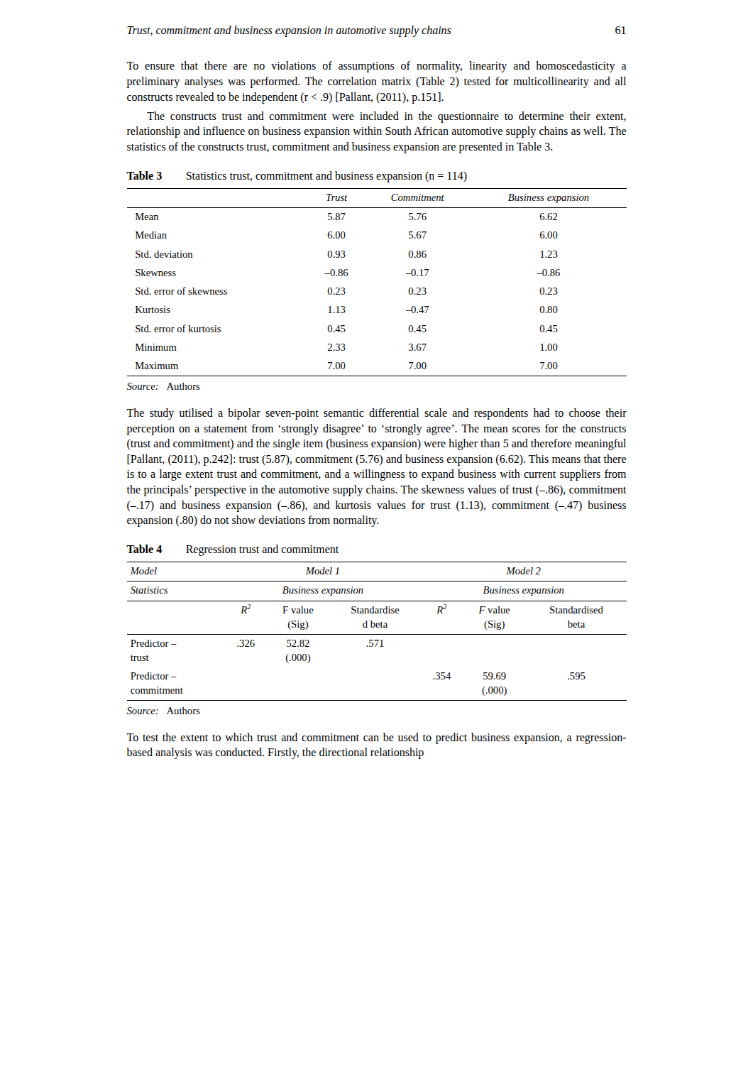Trust, commitment and business expansion in automotive supply chains 61
To ensure that there are no violations of assumptions of normality, linearity and homoscedasticity a preliminary analyses was performed. The correlation matrix (Table 2) tested for multicollinearity and all constructs revealed to be independent (r < .9) [Pallant, (2011), p.151].
The constructs trust and commitment were included in the questionnaire to determine their extent, relationship and influence on business expansion within South African automotive supply chains as well. The statistics of the constructs trust, commitment and business expansion are presented in Table 3.
Table 3 Statistics trust, commitment and business expansion (n = 114)
| | Trust | Commitment | Business expansion |
| --- | --- | --- | --- |
| Mean | 5.87 | 5.76 | 6.62 |
| Median | 6.00 | 5.67 | 6.00 |
| Std. deviation | 0.93 | 0.86 | 1.23 |
| Skewness | –0.86 | –0.17 | –0.86 |
| Std. error of skewness | 0.23 | 0.23 | 0.23 |
| Kurtosis | 1.13 | –0.47 | 0.80 |
| Std. error of kurtosis | 0.45 | 0.45 | 0.45 |
| Minimum | 2.33 | 3.67 | 1.00 |
| Maximum | 7.00 | 7.00 | 7.00 |
Source: Authors
The study utilised a bipolar seven-point semantic differential scale and respondents had to choose their perception on a statement from ‘strongly disagree’ to ‘strongly agree’. The mean scores for the constructs (trust and commitment) and the single item (business expansion) were higher than 5 and therefore meaningful [Pallant, (2011), p.242]: trust (5.87), commitment (5.76) and business expansion (6.62). This means that there is to a large extent trust and commitment, and a willingness to expand business with current suppliers from the principals’ perspective in the automotive supply chains. The skewness values of trust (–.86), commitment (–.17) and business expansion (–.86), and kurtosis values for trust (1.13), commitment (–.47) business expansion (.80) do not show deviations from normality.
Table 4 Regression trust and commitment
| Model | Model 1 | Model 2 |
| Statistics | Business expansion | Business expansion |
| | R 2 | F value (Sig) | Standardise d beta | R 2 | F value (Sig) | Standardised beta |
| Predictor – trust | .326 | 52.82 (.000) | .571 | | | |
| Predictor – commitment | | | | .354 | 59.69 (.000) | .595 |
Source: Authors
To test the extent to which trust and commitment can be used to predict business expansion, a regression-based analysis was conducted. Firstly, the directional relationship